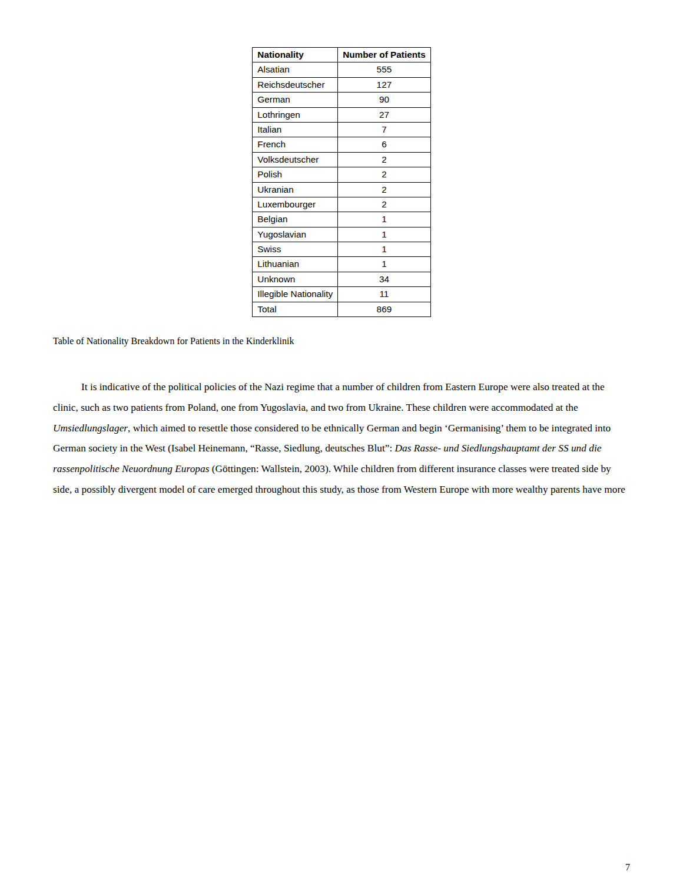| Nationality | Number of Patients |
| --- | --- |
| Alsatian | 555 |
| Reichsdeutscher | 127 |
| German | 90 |
| Lothringen | 27 |
| Italian | 7 |
| French | 6 |
| Volksdeutscher | 2 |
| Polish | 2 |
| Ukranian | 2 |
| Luxembourger | 2 |
| Belgian | 1 |
| Yugoslavian | 1 |
| Swiss | 1 |
| Lithuanian | 1 |
| Unknown | 34 |
| Illegible Nationality | 11 |
| Total | 869 |
Table of Nationality Breakdown for Patients in the Kinderklinik
It is indicative of the political policies of the Nazi regime that a number of children from Eastern Europe were also treated at the clinic, such as two patients from Poland, one from Yugoslavia, and two from Ukraine. These children were accommodated at the Umsiedlungslager, which aimed to resettle those considered to be ethnically German and begin ‘Germanising’ them to be integrated into German society in the West (Isabel Heinemann, “Rasse, Siedlung, deutsches Blut”: Das Rasse- und Siedlungshauptamt der SS und die rassenpolitische Neuordnung Europas (Göttingen: Wallstein, 2003). While children from different insurance classes were treated side by side, a possibly divergent model of care emerged throughout this study, as those from Western Europe with more wealthy parents have more
7